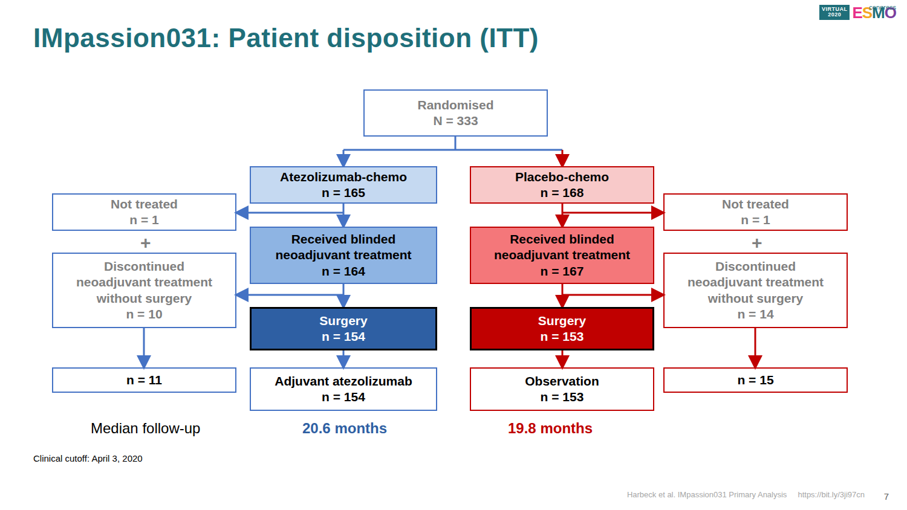VIRTUAL
2020
congress
ESMO
IMpassion031: Patient disposition (ITT)
Randomised
N = 333
Atezolizumab-chemo
n = 165
Placebo-chemo
n = 168
Not treated
n = 1
Not treated
n = 1
+
+
Received blinded
neoadjuvant treatment
n = 164
Received blinded
neoadjuvant treatment
n = 167
Discontinued
neoadjuvant treatment
without surgery
n = 10
Discontinued
neoadjuvant treatment
without surgery
n = 14
Surgery
n = 154
Surgery
n = 153
n = 11
n = 15
Adjuvant atezolizumab
n = 154
Observation
n = 153
Median follow-up
20.6 months
19.8 months
Clinical cutoff: April 3, 2020
Harbeck et al. IMpassion031 Primary Analysis https://bit.ly/3ji97cn
7